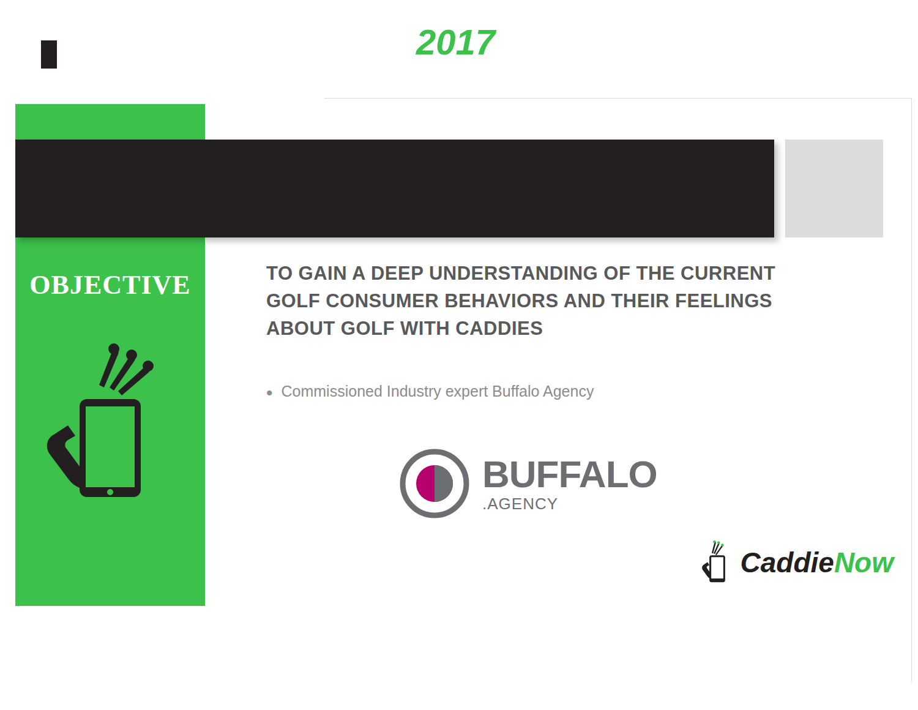CaddieNow
2017 Caddie Report
OBJECTIVE
TO GAIN A DEEP UNDERSTANDING OF THE CURRENT GOLF CONSUMER BEHAVIORS AND THEIR FEELINGS ABOUT GOLF WITH CADDIES
• Commissioned Industry expert Buffalo Agency
BUFFALO .AGENCY
CaddieNow